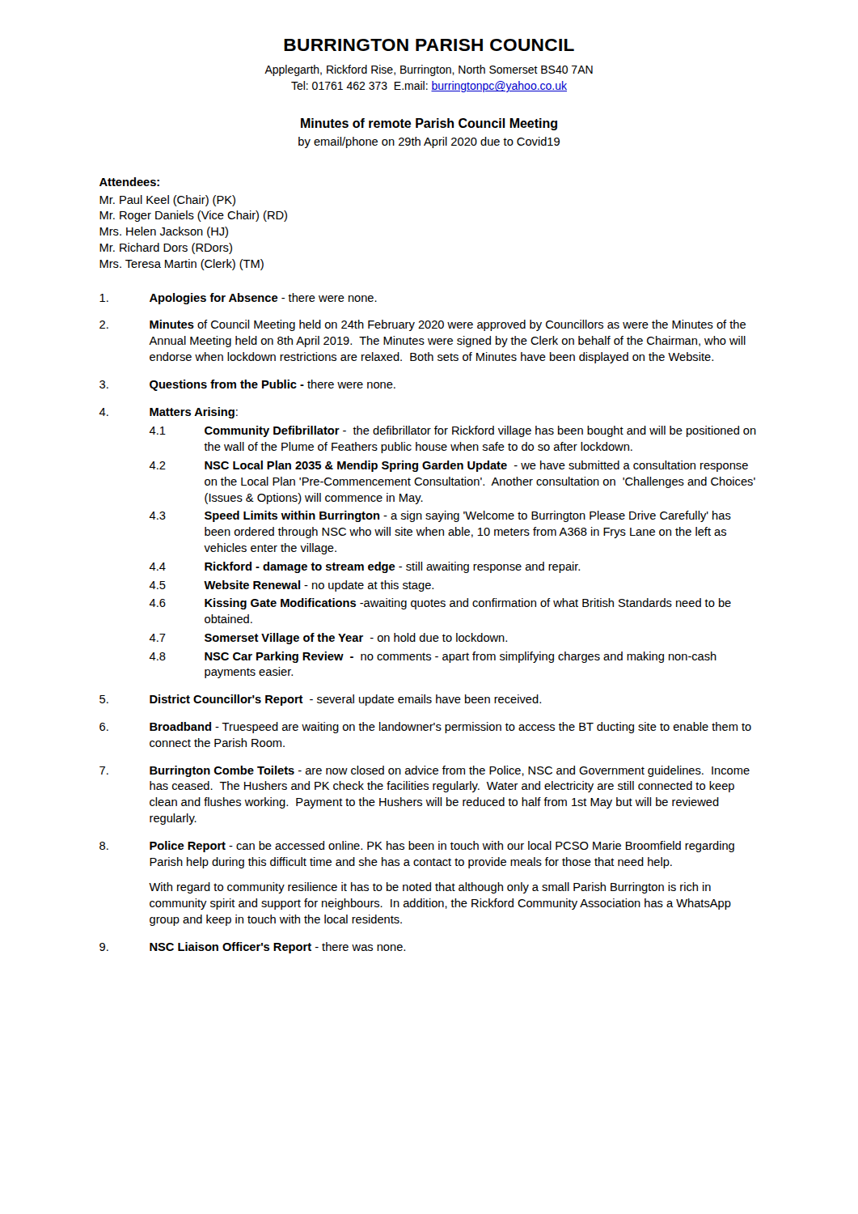BURRINGTON PARISH COUNCIL
Applegarth, Rickford Rise, Burrington, North Somerset BS40 7AN
Tel: 01761 462 373 E.mail: burringtonpc@yahoo.co.uk
Minutes of remote Parish Council Meeting
by email/phone on 29th April 2020 due to Covid19
Attendees:
Mr. Paul Keel (Chair) (PK)
Mr. Roger Daniels (Vice Chair) (RD)
Mrs. Helen Jackson (HJ)
Mr. Richard Dors (RDors)
Mrs. Teresa Martin (Clerk) (TM)
Apologies for Absence - there were none.
Minutes of Council Meeting held on 24th February 2020 were approved by Councillors as were the Minutes of the Annual Meeting held on 8th April 2019. The Minutes were signed by the Clerk on behalf of the Chairman, who will endorse when lockdown restrictions are relaxed. Both sets of Minutes have been displayed on the Website.
Questions from the Public - there were none.
Matters Arising:
4.1 Community Defibrillator - the defibrillator for Rickford village has been bought and will be positioned on the wall of the Plume of Feathers public house when safe to do so after lockdown.
4.2 NSC Local Plan 2035 & Mendip Spring Garden Update - we have submitted a consultation response on the Local Plan 'Pre-Commencement Consultation'. Another consultation on 'Challenges and Choices' (Issues & Options) will commence in May.
4.3 Speed Limits within Burrington - a sign saying 'Welcome to Burrington Please Drive Carefully' has been ordered through NSC who will site when able, 10 meters from A368 in Frys Lane on the left as vehicles enter the village.
4.4 Rickford - damage to stream edge - still awaiting response and repair.
4.5 Website Renewal - no update at this stage.
4.6 Kissing Gate Modifications -awaiting quotes and confirmation of what British Standards need to be obtained.
4.7 Somerset Village of the Year - on hold due to lockdown.
4.8 NSC Car Parking Review - no comments - apart from simplifying charges and making non-cash payments easier.
District Councillor's Report - several update emails have been received.
Broadband - Truespeed are waiting on the landowner's permission to access the BT ducting site to enable them to connect the Parish Room.
Burrington Combe Toilets - are now closed on advice from the Police, NSC and Government guidelines. Income has ceased. The Hushers and PK check the facilities regularly. Water and electricity are still connected to keep clean and flushes working. Payment to the Hushers will be reduced to half from 1st May but will be reviewed regularly.
Police Report - can be accessed online. PK has been in touch with our local PCSO Marie Broomfield regarding Parish help during this difficult time and she has a contact to provide meals for those that need help.
With regard to community resilience it has to be noted that although only a small Parish Burrington is rich in community spirit and support for neighbours. In addition, the Rickford Community Association has a WhatsApp group and keep in touch with the local residents.
NSC Liaison Officer's Report - there was none.